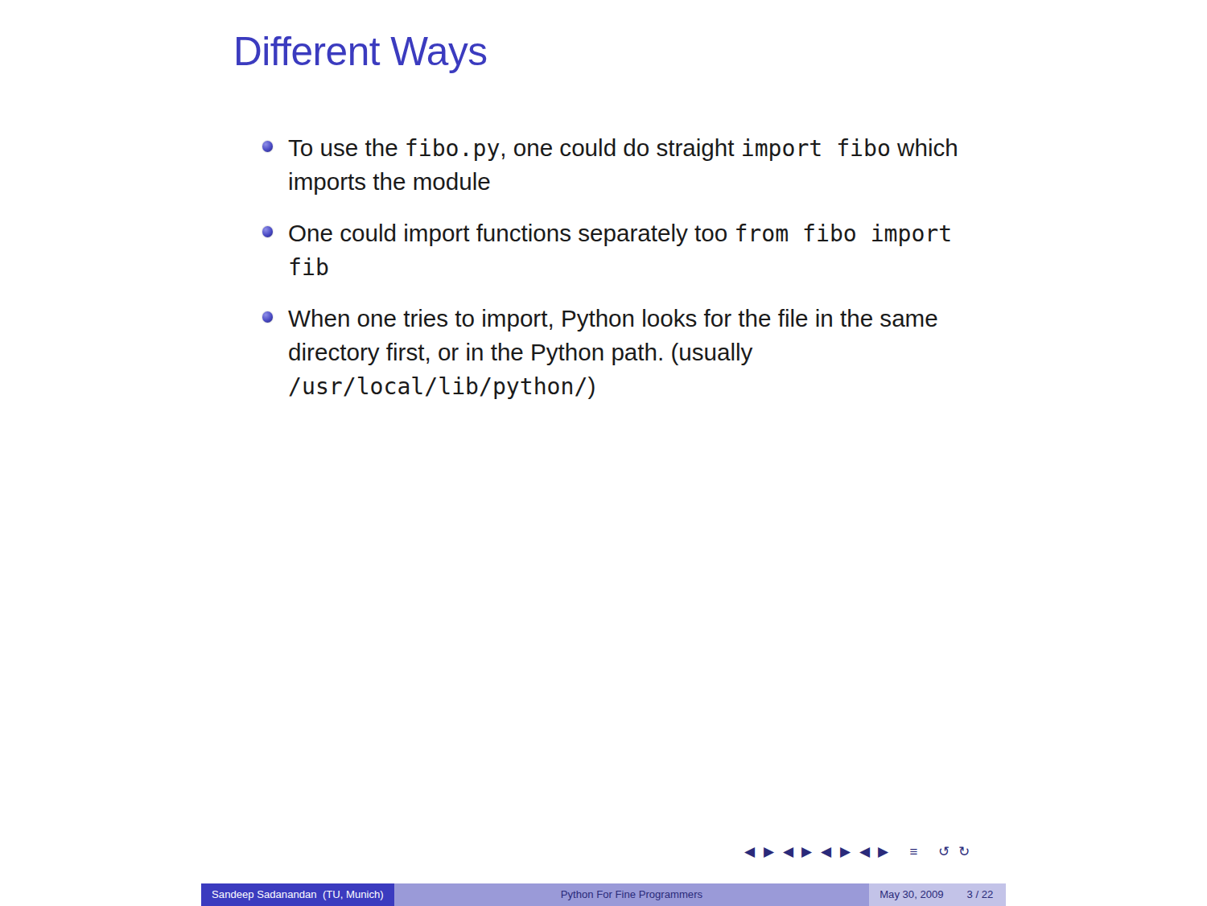Different Ways
To use the fibo.py, one could do straight import fibo which imports the module
One could import functions separately too from fibo import fib
When one tries to import, Python looks for the file in the same directory first, or in the Python path. (usually /usr/local/lib/python/)
◀ ▶ ◀ ▶ ◀ ▶ ◀ ▶ ≡ ↺ ↻
Sandeep Sadanandan (TU, Munich)
Python For Fine Programmers
May 30, 2009
3 / 22